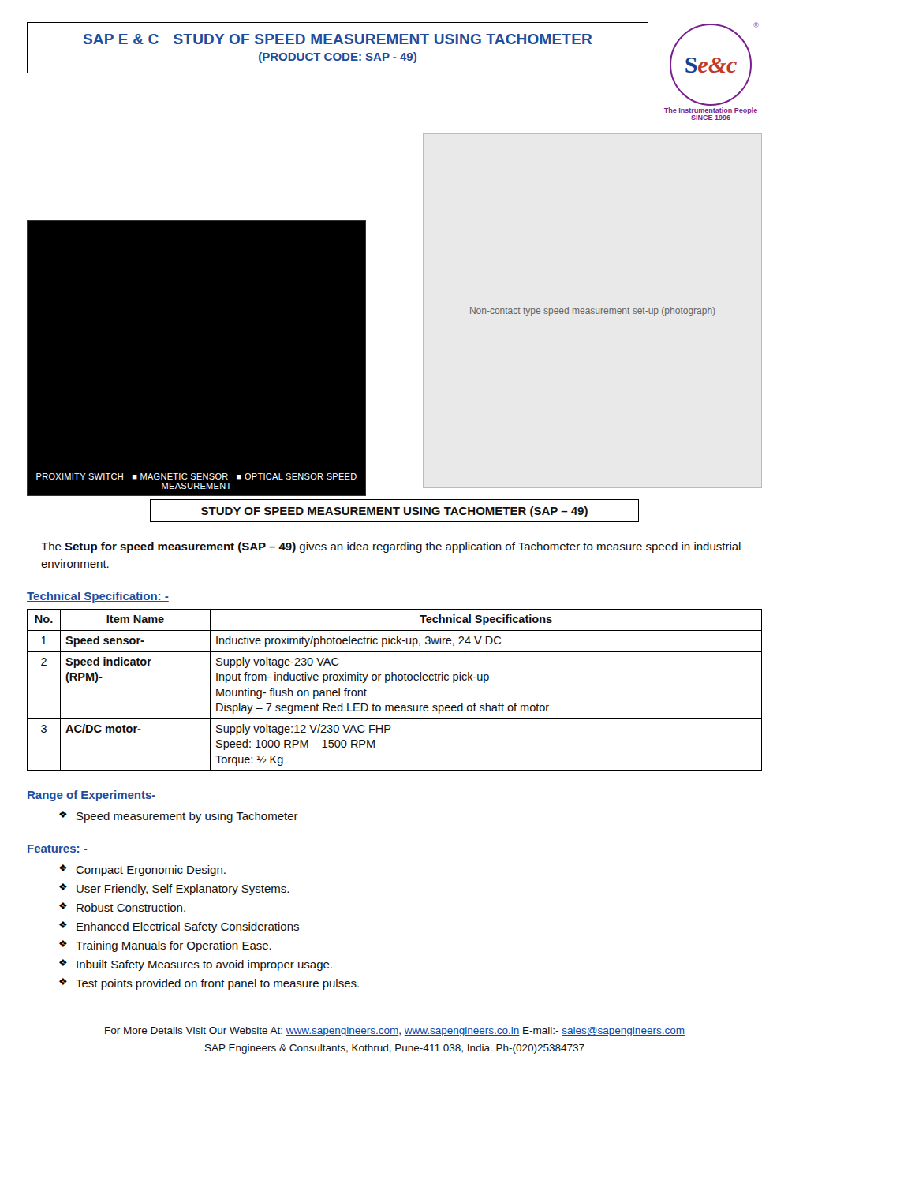SAP E & CSTUDY OF SPEED MEASUREMENT USING TACHOMETER
(PRODUCT CODE: SAP - 49)
®
Se&c
The Instrumentation People
SINCE 1996
Non-contact type speed measurement set-up (photograph)
PROXIMITY SWITCH ■ MAGNETIC SENSOR ■ OPTICAL SENSOR SPEED MEASUREMENT
STUDY OF SPEED MEASUREMENT USING TACHOMETER (SAP – 49)
The Setup for speed measurement (SAP – 49) gives an idea regarding the application of Tachometer to measure speed in industrial environment.
Technical Specification: -
| No. | Item Name | Technical Specifications |
| --- | --- | --- |
| 1 | Speed sensor- | Inductive proximity/photoelectric pick-up, 3wire, 24 V DC |
| 2 | Speed indicator (RPM)- | Supply voltage-230 VAC Input from- inductive proximity or photoelectric pick-up Mounting- flush on panel front Display – 7 segment Red LED to measure speed of shaft of motor |
| 3 | AC/DC motor- | Supply voltage:12 V/230 VAC FHP Speed: 1000 RPM – 1500 RPM Torque: ½ Kg |
Range of Experiments-
Speed measurement by using Tachometer
Features: -
Compact Ergonomic Design.
User Friendly, Self Explanatory Systems.
Robust Construction.
Enhanced Electrical Safety Considerations
Training Manuals for Operation Ease.
Inbuilt Safety Measures to avoid improper usage.
Test points provided on front panel to measure pulses.
For More Details Visit Our Website At: www.sapengineers.com, www.sapengineers.co.in E-mail:- sales@sapengineers.com
SAP Engineers & Consultants, Kothrud, Pune-411 038, India. Ph-(020)25384737